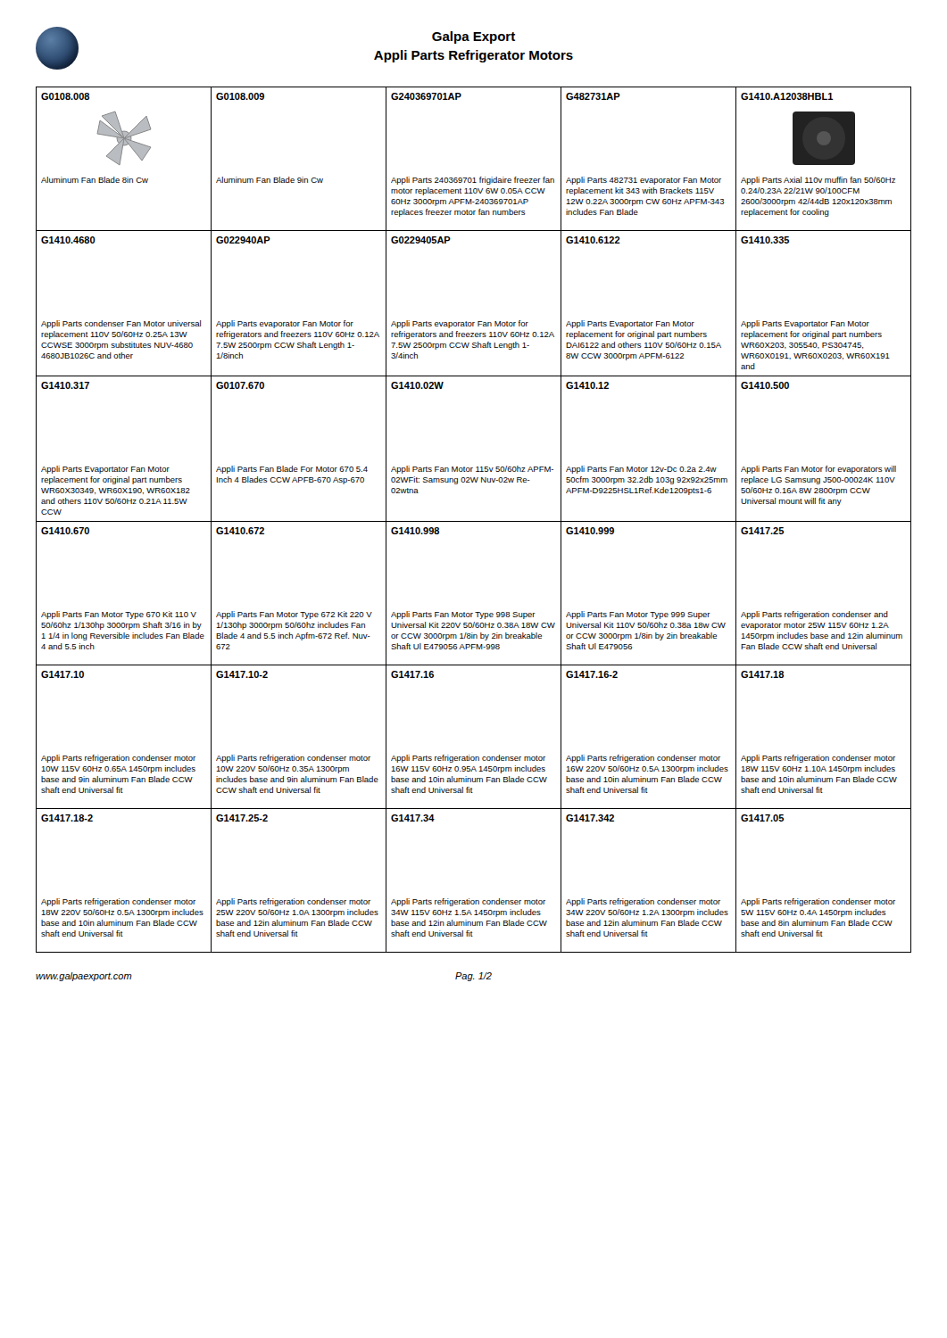Galpa Export
Appli Parts Refrigerator Motors
| G0108.008 Aluminum Fan Blade 8in Cw | G0108.009 Aluminum Fan Blade 9in Cw | G240369701AP Appli Parts 240369701 frigidaire freezer fan motor replacement 110V 6W 0.05A CCW 60Hz 3000rpm APFM-240369701AP replaces freezer motor fan numbers | G482731AP Appli Parts 482731 evaporator Fan Motor replacement kit 343 with Brackets 115V 12W 0.22A 3000rpm CW 60Hz APFM-343 includes Fan Blade | G1410.A12038HBL1 Appli Parts Axial 110v muffin fan 50/60Hz 0.24/0.23A 22/21W 90/100CFM 2600/3000rpm 42/44dB 120x120x38mm replacement for cooling |
| G1410.4680 Appli Parts condenser Fan Motor universal replacement 110V 50/60Hz 0.25A 13W CCWSE 3000rpm substitutes NUV-4680 4680JB1026C and other | G022940AP Appli Parts evaporator Fan Motor for refrigerators and freezers 110V 60Hz 0.12A 7.5W 2500rpm CCW Shaft Length 1-1/8inch | G0229405AP Appli Parts evaporator Fan Motor for refrigerators and freezers 110V 60Hz 0.12A 7.5W 2500rpm CCW Shaft Length 1-3/4inch | G1410.6122 Appli Parts Evaportator Fan Motor replacement for original part numbers DAI6122 and others 110V 50/60Hz 0.15A 8W CCW 3000rpm APFM-6122 | G1410.335 Appli Parts Evaportator Fan Motor replacement for original part numbers WR60X203, 305540, PS304745, WR60X0191, WR60X0203, WR60X191 and |
| G1410.317 Appli Parts Evaportator Fan Motor replacement for original part numbers WR60X30349, WR60X190, WR60X182 and others 110V 50/60Hz 0.21A 11.5W CCW | G0107.670 Appli Parts Fan Blade For Motor 670 5.4 Inch 4 Blades CCW APFB-670 Asp-670 | G1410.02W Appli Parts Fan Motor 115v 50/60hz APFM-02WFit: Samsung 02W Nuv-02w Re-02wtna | G1410.12 Appli Parts Fan Motor 12v-Dc 0.2a 2.4w 50cfm 3000rpm 32.2db 103g 92x92x25mm APFM-D9225HSL1Ref.Kde1209pts1-6 | G1410.500 Appli Parts Fan Motor for evaporators will replace LG Samsung J500-00024K 110V 50/60Hz 0.16A 8W 2800rpm CCW Universal mount will fit any |
| G1410.670 Appli Parts Fan Motor Type 670 Kit 110 V 50/60hz 1/130hp 3000rpm Shaft 3/16 in by 1 1/4 in long Reversible includes Fan Blade 4 and 5.5 inch | G1410.672 Appli Parts Fan Motor Type 672 Kit 220 V 1/130hp 3000rpm 50/60hz includes Fan Blade 4 and 5.5 inch Apfm-672 Ref. Nuv-672 | G1410.998 Appli Parts Fan Motor Type 998 Super Universal Kit 220V 50/60Hz 0.38A 18W CW or CCW 3000rpm 1/8in by 2in breakable Shaft Ul E479056 APFM-998 | G1410.999 Appli Parts Fan Motor Type 999 Super Universal Kit 110V 50/60hz 0.38a 18w CW or CCW 3000rpm 1/8in by 2in breakable Shaft Ul E479056 | G1417.25 Appli Parts refrigeration condenser and evaporator motor 25W 115V 60Hz 1.2A 1450rpm includes base and 12in aluminum Fan Blade CCW shaft end Universal |
| G1417.10 Appli Parts refrigeration condenser motor 10W 115V 60Hz 0.65A 1450rpm includes base and 9in aluminum Fan Blade CCW shaft end Universal fit | G1417.10-2 Appli Parts refrigeration condenser motor 10W 220V 50/60Hz 0.35A 1300rpm includes base and 9in aluminum Fan Blade CCW shaft end Universal fit | G1417.16 Appli Parts refrigeration condenser motor 16W 115V 60Hz 0.95A 1450rpm includes base and 10in aluminum Fan Blade CCW shaft end Universal fit | G1417.16-2 Appli Parts refrigeration condenser motor 16W 220V 50/60Hz 0.5A 1300rpm includes base and 10in aluminum Fan Blade CCW shaft end Universal fit | G1417.18 Appli Parts refrigeration condenser motor 18W 115V 60Hz 1.10A 1450rpm includes base and 10in aluminum Fan Blade CCW shaft end Universal fit |
| G1417.18-2 Appli Parts refrigeration condenser motor 18W 220V 50/60Hz 0.5A 1300rpm includes base and 10in aluminum Fan Blade CCW shaft end Universal fit | G1417.25-2 Appli Parts refrigeration condenser motor 25W 220V 50/60Hz 1.0A 1300rpm includes base and 12in aluminum Fan Blade CCW shaft end Universal fit | G1417.34 Appli Parts refrigeration condenser motor 34W 115V 60Hz 1.5A 1450rpm includes base and 12in aluminum Fan Blade CCW shaft end Universal fit | G1417.342 Appli Parts refrigeration condenser motor 34W 220V 50/60Hz 1.2A 1300rpm includes base and 12in aluminum Fan Blade CCW shaft end Universal fit | G1417.05 Appli Parts refrigeration condenser motor 5W 115V 60Hz 0.4A 1450rpm includes base and 8in aluminum Fan Blade CCW shaft end Universal fit |
www.galpaexport.com
Pag. 1/2